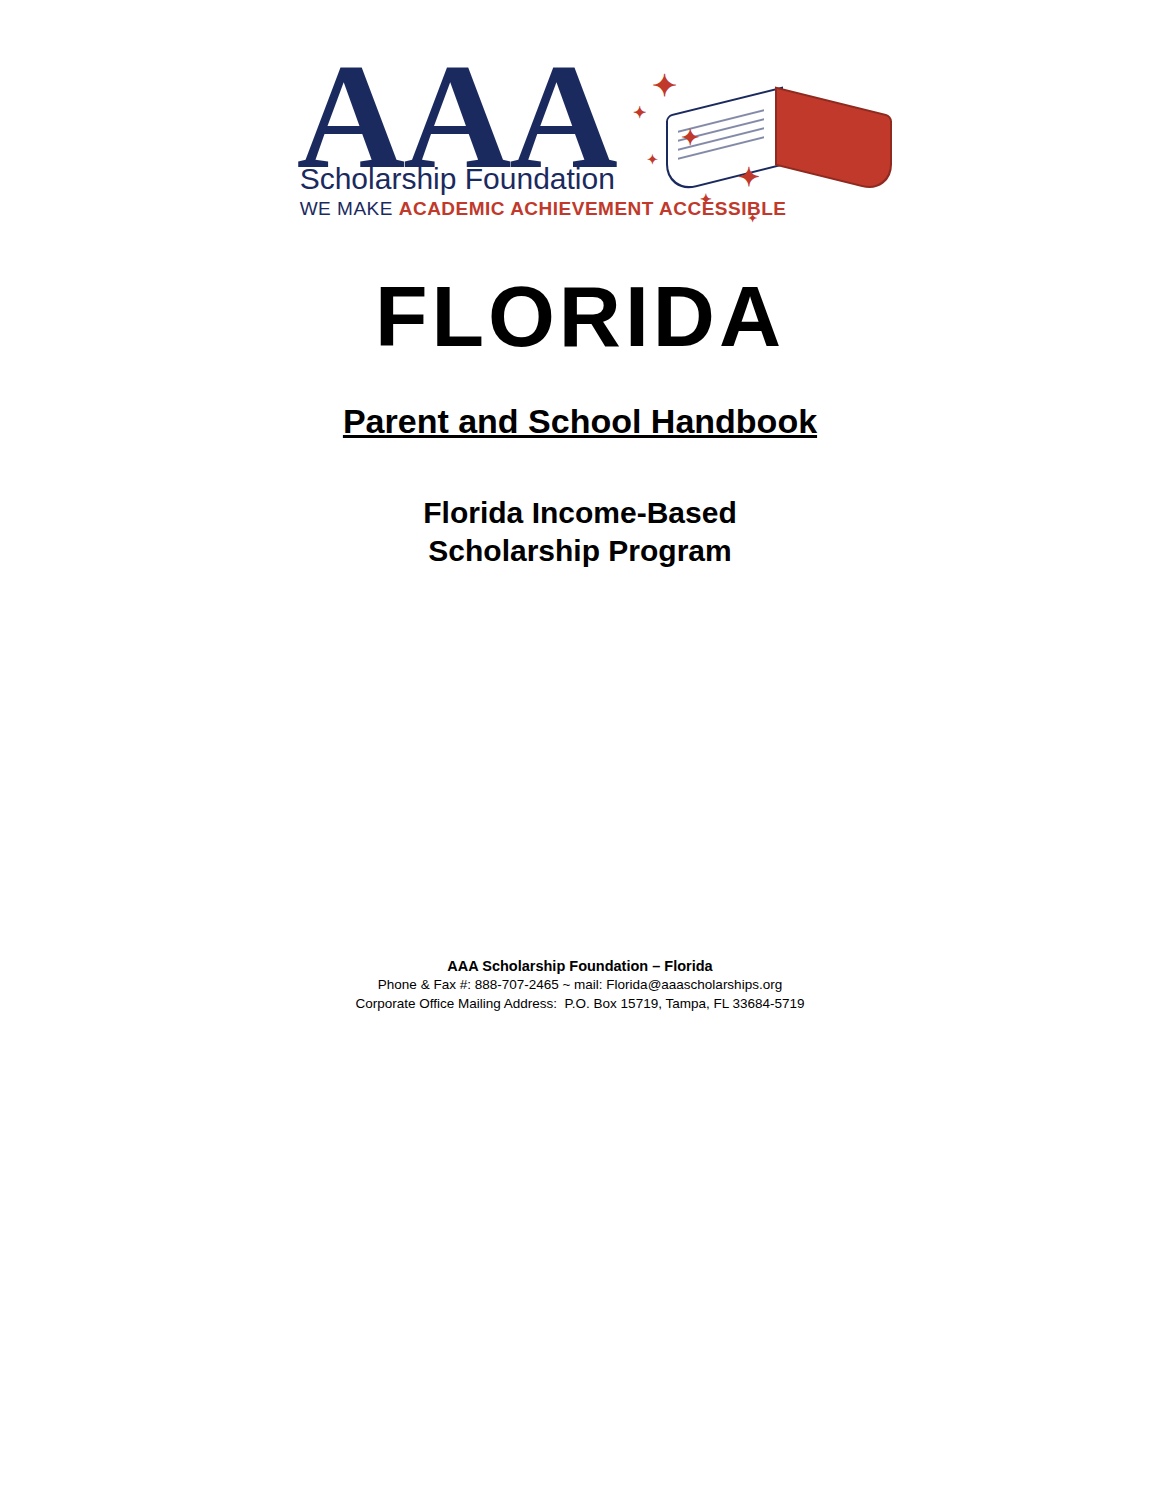AAA ✦ ✦ ✦ ✦ ✦ ✦ ✦
Scholarship Foundation
WE MAKE ACADEMIC ACHIEVEMENT ACCESSIBLE
FLORIDA
Parent and School Handbook
Florida Income-Based
Scholarship Program
AAA Scholarship Foundation – Florida
Phone & Fax #: 888-707-2465 ~ mail: Florida@aaascholarships.org
Corporate Office Mailing Address: P.O. Box 15719, Tampa, FL 33684-5719